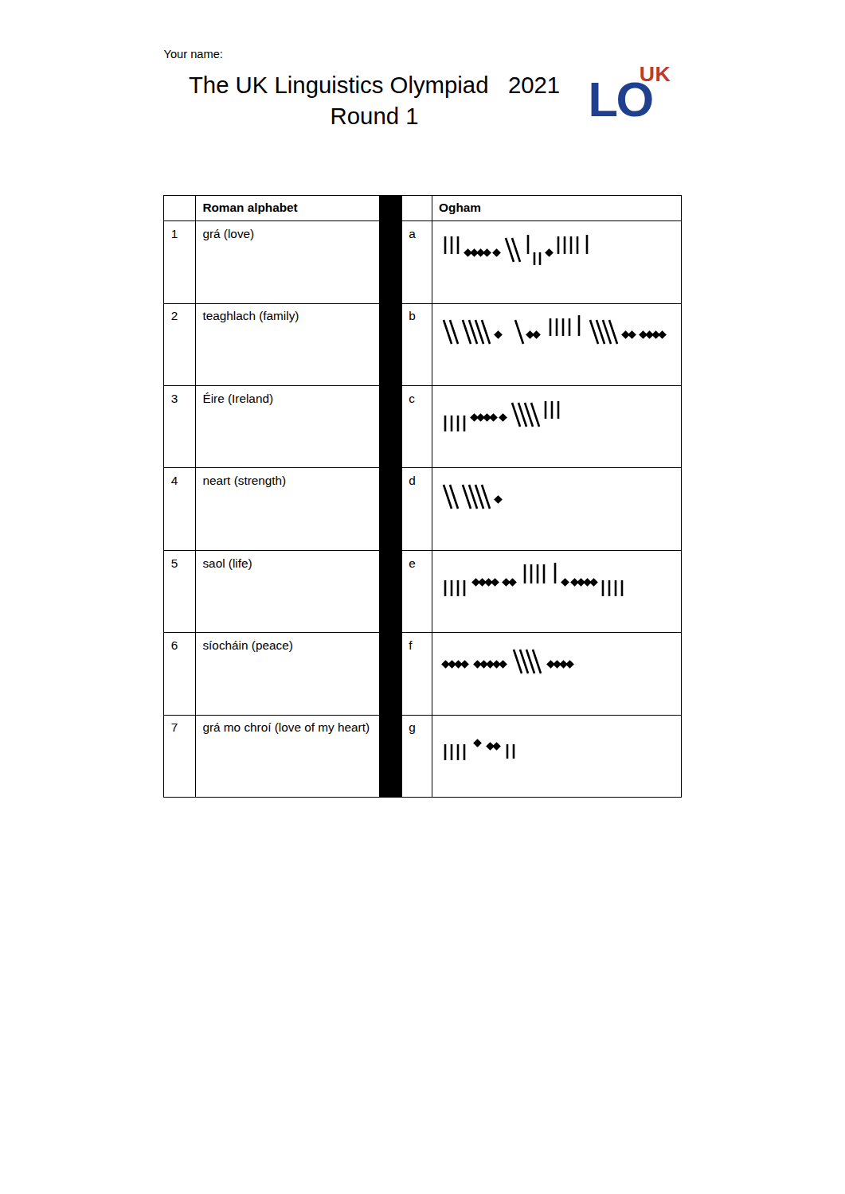Your name:
The UK Linguistics Olympiad 2021
Round 1
UK LO
| | Roman alphabet | | | Ogham |
| --- | --- | --- | --- | --- |
| 1 | grá (love) | | a | |
| 2 | teaghlach (family) | | b | |
| 3 | Éire (Ireland) | | c | |
| 4 | neart (strength) | | d | |
| 5 | saol (life) | | e | |
| 6 | síocháin (peace) | | f | |
| 7 | grá mo chroí (love of my heart) | | g | |